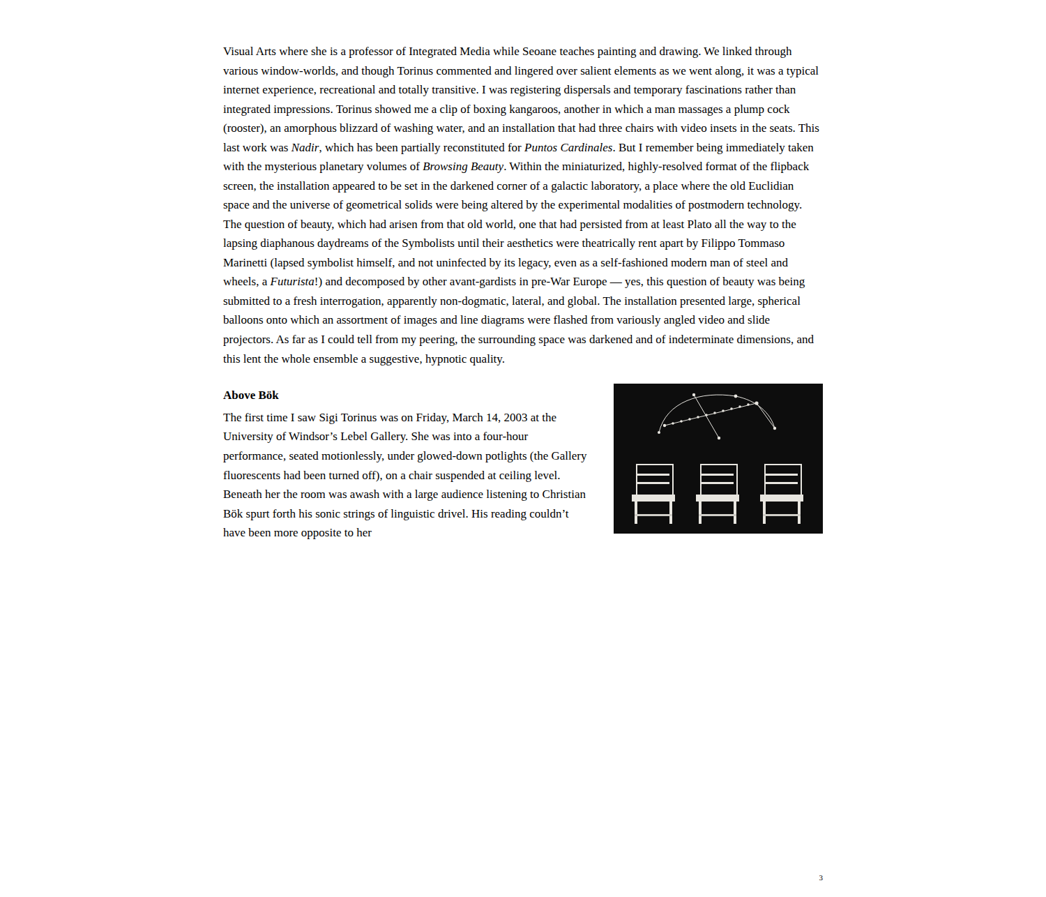Visual Arts where she is a professor of Integrated Media while Seoane teaches painting and drawing. We linked through various window-worlds, and though Torinus commented and lingered over salient elements as we went along, it was a typical internet experience, recreational and totally transitive. I was registering dispersals and temporary fascinations rather than integrated impressions. Torinus showed me a clip of boxing kangaroos, another in which a man massages a plump cock (rooster), an amorphous blizzard of washing water, and an installation that had three chairs with video insets in the seats. This last work was Nadir, which has been partially reconstituted for Puntos Cardinales. But I remember being immediately taken with the mysterious planetary volumes of Browsing Beauty. Within the miniaturized, highly-resolved format of the flipback screen, the installation appeared to be set in the darkened corner of a galactic laboratory, a place where the old Euclidian space and the universe of geometrical solids were being altered by the experimental modalities of postmodern technology. The question of beauty, which had arisen from that old world, one that had persisted from at least Plato all the way to the lapsing diaphanous daydreams of the Symbolists until their aesthetics were theatrically rent apart by Filippo Tommaso Marinetti (lapsed symbolist himself, and not uninfected by its legacy, even as a self-fashioned modern man of steel and wheels, a Futurista!) and decomposed by other avant-gardists in pre-War Europe — yes, this question of beauty was being submitted to a fresh interrogation, apparently non-dogmatic, lateral, and global. The installation presented large, spherical balloons onto which an assortment of images and line diagrams were flashed from variously angled video and slide projectors. As far as I could tell from my peering, the surrounding space was darkened and of indeterminate dimensions, and this lent the whole ensemble a suggestive, hypnotic quality.
Above Bök
The first time I saw Sigi Torinus was on Friday, March 14, 2003 at the University of Windsor’s Lebel Gallery. She was into a four-hour performance, seated motionlessly, under glowed-down potlights (the Gallery fluorescents had been turned off), on a chair suspended at ceiling level. Beneath her the room was awash with a large audience listening to Christian Bök spurt forth his sonic strings of linguistic drivel. His reading couldn’t have been more opposite to her
3